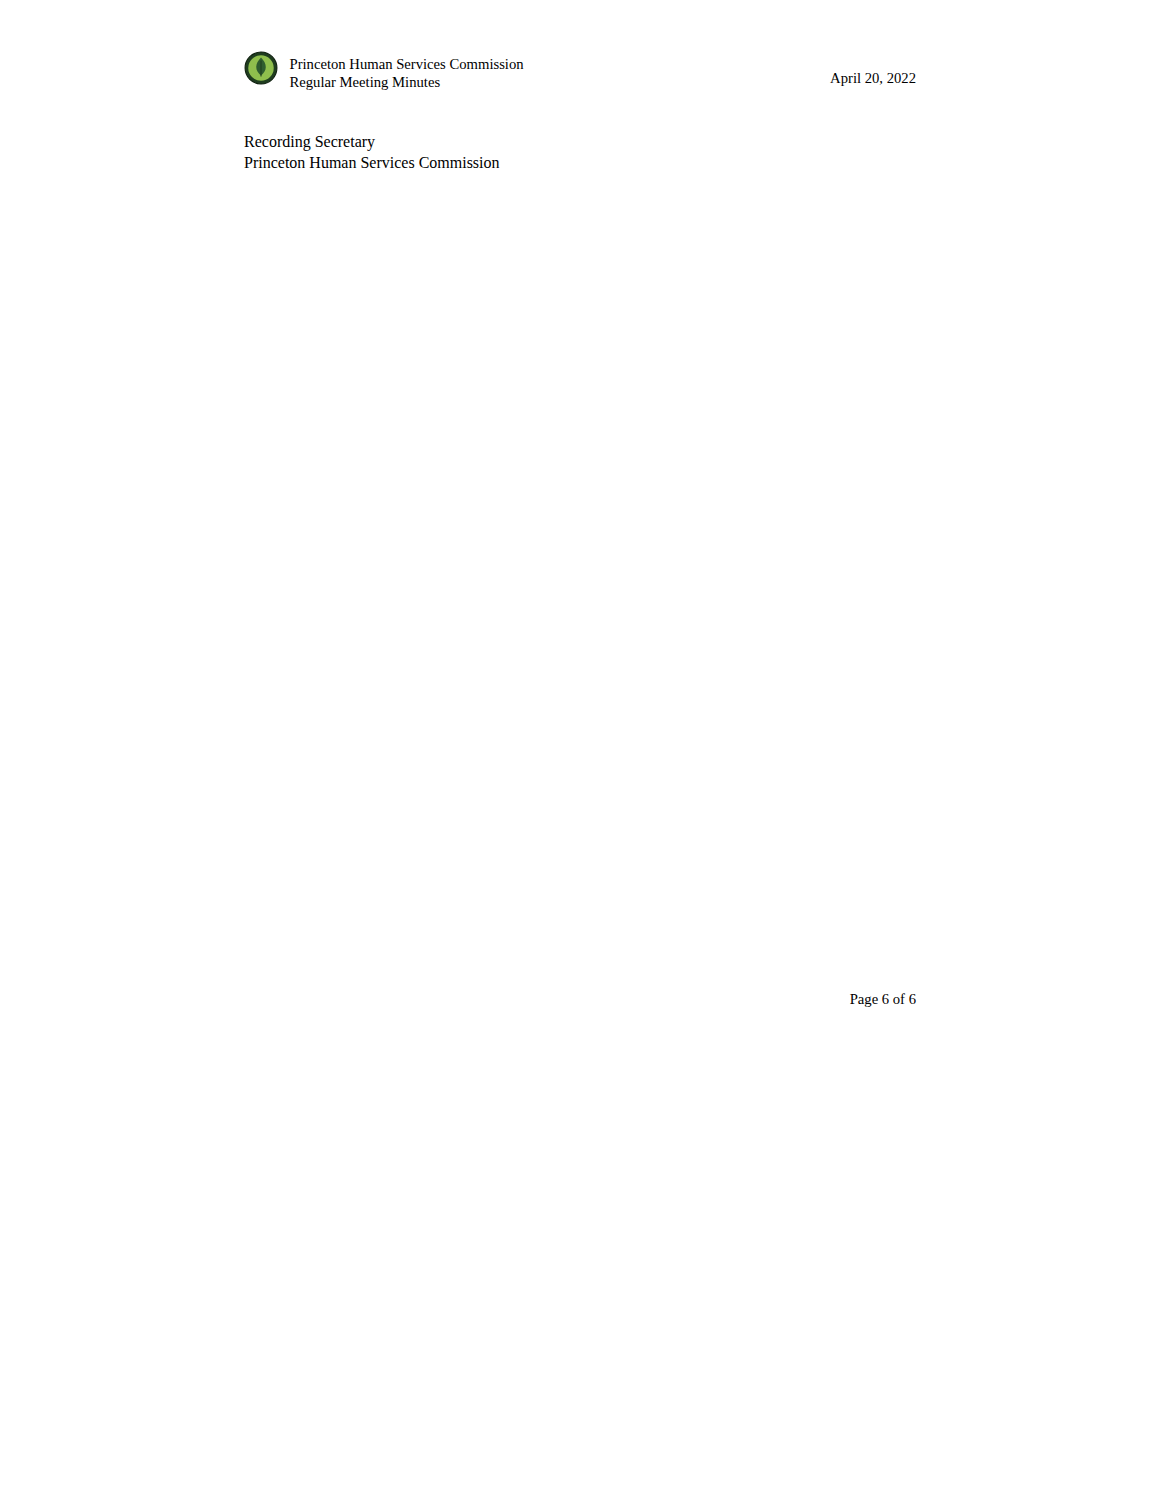Princeton Human Services Commission
Regular Meeting Minutes
April 20, 2022
Recording Secretary
Princeton Human Services Commission
Page 6 of 6